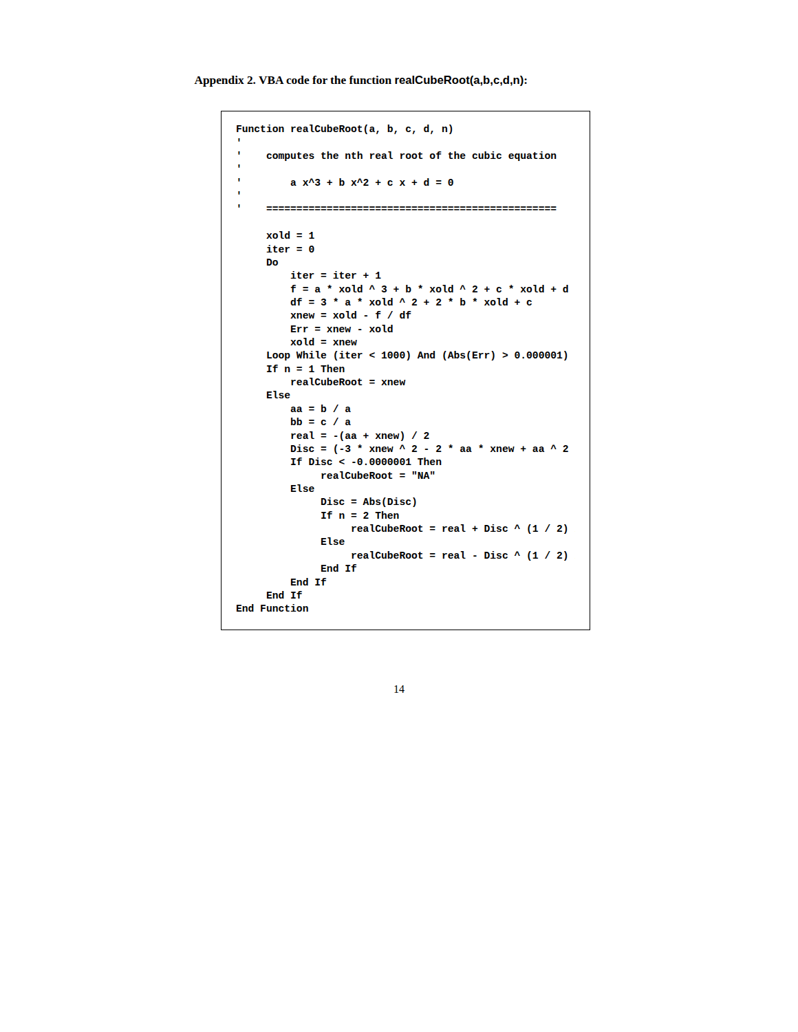Appendix 2. VBA code for the function realCubeRoot(a,b,c,d,n):
Function realCubeRoot(a, b, c, d, n)
'
'    computes the nth real root of the cubic equation
'
'        a x^3 + b x^2 + c x + d = 0
'
'    ================================================

     xold = 1
     iter = 0
     Do
         iter = iter + 1
         f = a * xold ^ 3 + b * xold ^ 2 + c * xold + d
         df = 3 * a * xold ^ 2 + 2 * b * xold + c
         xnew = xold - f / df
         Err = xnew - xold
         xold = xnew
     Loop While (iter < 1000) And (Abs(Err) > 0.000001)
     If n = 1 Then
         realCubeRoot = xnew
     Else
         aa = b / a
         bb = c / a
         real = -(aa + xnew) / 2
         Disc = (-3 * xnew ^ 2 - 2 * aa * xnew + aa ^ 2 - 4 * bb)
         If Disc < -0.0000001 Then
              realCubeRoot = "NA"
         Else
              Disc = Abs(Disc)
              If n = 2 Then
                   realCubeRoot = real + Disc ^ (1 / 2) / 2
              Else
                   realCubeRoot = real - Disc ^ (1 / 2) / 2
              End If
         End If
     End If
End Function
14